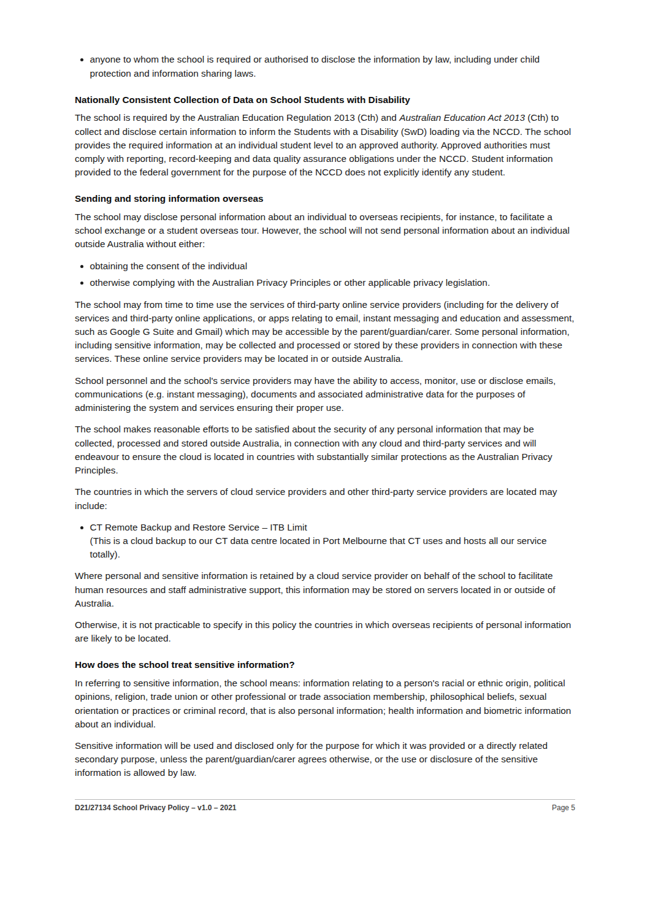anyone to whom the school is required or authorised to disclose the information by law, including under child protection and information sharing laws.
Nationally Consistent Collection of Data on School Students with Disability
The school is required by the Australian Education Regulation 2013 (Cth) and Australian Education Act 2013 (Cth) to collect and disclose certain information to inform the Students with a Disability (SwD) loading via the NCCD. The school provides the required information at an individual student level to an approved authority. Approved authorities must comply with reporting, record-keeping and data quality assurance obligations under the NCCD. Student information provided to the federal government for the purpose of the NCCD does not explicitly identify any student.
Sending and storing information overseas
The school may disclose personal information about an individual to overseas recipients, for instance, to facilitate a school exchange or a student overseas tour. However, the school will not send personal information about an individual outside Australia without either:
obtaining the consent of the individual
otherwise complying with the Australian Privacy Principles or other applicable privacy legislation.
The school may from time to time use the services of third-party online service providers (including for the delivery of services and third-party online applications, or apps relating to email, instant messaging and education and assessment, such as Google G Suite and Gmail) which may be accessible by the parent/guardian/carer. Some personal information, including sensitive information, may be collected and processed or stored by these providers in connection with these services. These online service providers may be located in or outside Australia.
School personnel and the school's service providers may have the ability to access, monitor, use or disclose emails, communications (e.g. instant messaging), documents and associated administrative data for the purposes of administering the system and services ensuring their proper use.
The school makes reasonable efforts to be satisfied about the security of any personal information that may be collected, processed and stored outside Australia, in connection with any cloud and third-party services and will endeavour to ensure the cloud is located in countries with substantially similar protections as the Australian Privacy Principles.
The countries in which the servers of cloud service providers and other third-party service providers are located may include:
CT Remote Backup and Restore Service – ITB Limit
(This is a cloud backup to our CT data centre located in Port Melbourne that CT uses and hosts all our service totally).
Where personal and sensitive information is retained by a cloud service provider on behalf of the school to facilitate human resources and staff administrative support, this information may be stored on servers located in or outside of Australia.
Otherwise, it is not practicable to specify in this policy the countries in which overseas recipients of personal information are likely to be located.
How does the school treat sensitive information?
In referring to sensitive information, the school means: information relating to a person's racial or ethnic origin, political opinions, religion, trade union or other professional or trade association membership, philosophical beliefs, sexual orientation or practices or criminal record, that is also personal information; health information and biometric information about an individual.
Sensitive information will be used and disclosed only for the purpose for which it was provided or a directly related secondary purpose, unless the parent/guardian/carer agrees otherwise, or the use or disclosure of the sensitive information is allowed by law.
D21/27134 School Privacy Policy – v1.0 – 2021 Page 5